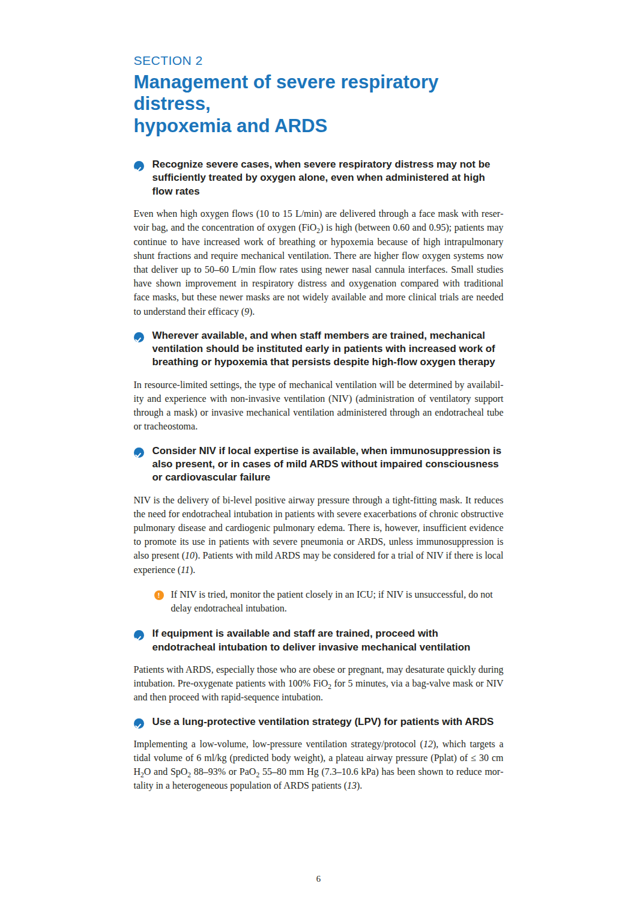SECTION 2
Management of severe respiratory distress,
hypoxemia and ARDS
Recognize severe cases, when severe respiratory distress may not be sufficiently treated by oxygen alone, even when administered at high flow rates
Even when high oxygen flows (10 to 15 L/min) are delivered through a face mask with reservoir bag, and the concentration of oxygen (FiO2) is high (between 0.60 and 0.95); patients may continue to have increased work of breathing or hypoxemia because of high intrapulmonary shunt fractions and require mechanical ventilation. There are higher flow oxygen systems now that deliver up to 50–60 L/min flow rates using newer nasal cannula interfaces. Small studies have shown improvement in respiratory distress and oxygenation compared with traditional face masks, but these newer masks are not widely available and more clinical trials are needed to understand their efficacy (9).
Wherever available, and when staff members are trained, mechanical ventilation should be instituted early in patients with increased work of breathing or hypoxemia that persists despite high-flow oxygen therapy
In resource-limited settings, the type of mechanical ventilation will be determined by availability and experience with non-invasive ventilation (NIV) (administration of ventilatory support through a mask) or invasive mechanical ventilation administered through an endotracheal tube or tracheostoma.
Consider NIV if local expertise is available, when immunosuppression is also present, or in cases of mild ARDS without impaired consciousness or cardiovascular failure
NIV is the delivery of bi-level positive airway pressure through a tight-fitting mask. It reduces the need for endotracheal intubation in patients with severe exacerbations of chronic obstructive pulmonary disease and cardiogenic pulmonary edema. There is, however, insufficient evidence to promote its use in patients with severe pneumonia or ARDS, unless immunosuppression is also present (10). Patients with mild ARDS may be considered for a trial of NIV if there is local experience (11).
!
If NIV is tried, monitor the patient closely in an ICU; if NIV is unsuccessful, do not delay endotracheal intubation.
If equipment is available and staff are trained, proceed with endotracheal intubation to deliver invasive mechanical ventilation
Patients with ARDS, especially those who are obese or pregnant, may desaturate quickly during intubation. Pre-oxygenate patients with 100% FiO2 for 5 minutes, via a bag-valve mask or NIV and then proceed with rapid-sequence intubation.
Use a lung-protective ventilation strategy (LPV) for patients with ARDS
Implementing a low-volume, low-pressure ventilation strategy/protocol (12), which targets a tidal volume of 6 ml/kg (predicted body weight), a plateau airway pressure (Pplat) of ≤ 30 cm H2O and SpO2 88–93% or PaO2 55–80 mm Hg (7.3–10.6 kPa) has been shown to reduce mortality in a heterogeneous population of ARDS patients (13).
6